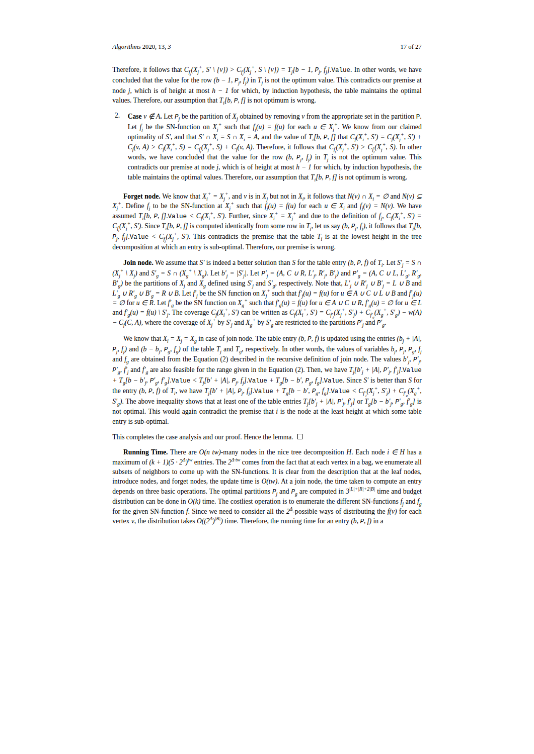Algorithms 2020, 13, 3
17 of 27
Therefore, it follows that Cfj(Xj+, S′ \ {v}) > Cfj(Xj+, S \ {v}) = Tj[b − 1, Pj, fj].Value. In other words, we have concluded that the value for the row (b − 1, Pj, fj) in Tj is not the optimum value. This contradicts our premise at node j, which is of height at most h − 1 for which, by induction hypothesis, the table maintains the optimal values. Therefore, our assumption that Ti[b, P, f] is not optimum is wrong.
Case v ∉ A. Let Pj be the partition of Xj obtained by removing v from the appropriate set in the partition P. Let fj be the SN-function on Xj+ such that fj(u) = f(u) for each u ∈ Xj+. We know from our claimed optimality of S′, and that S′ ∩ Xi = S ∩ Xi = A, and the value of Ti[b, P, f] that Cf(Xi+, S′) = Cf(Xj+, S′) + Cf(v, A) > Cf(Xi+, S) = Cfj(Xj+, S) + Cf(v, A). Therefore, it follows that Cfj(Xj+, S′) > Cfj(Xj+, S). In other words, we have concluded that the value for the row (b, Pj, fj) in Tj is not the optimum value. This contradicts our premise at node j, which is of height at most h − 1 for which, by induction hypothesis, the table maintains the optimal values. Therefore, our assumption that Ti[b, P, f] is not optimum is wrong.
Forget node. We know that Xi+ = Xj+, and v is in Xj but not in Xi, it follows that N(v) ∩ Xi = ∅ and N(v) ⊆ Xj+. Define fj to be the SN-function at Xj+ such that fj(u) = f(u) for each u ∈ Xi and fj(v) = N(v). We have assumed Ti[b, P, f].Value < Cf(Xi+, S′). Further, since Xi+ = Xj+ and due to the definition of fj, Cf(Xi+, S′) = Cfj(Xj+, S′). Since Ti[b, P, f] is computed identically from some row in Tj, let us say (b, Pj, fj), it follows that Tj[b, Pj, fj].Value < Cfj(Xj+, S′). This contradicts the premise that the table Ti is at the lowest height in the tree decomposition at which an entry is sub-optimal. Therefore, our premise is wrong.
Join node. We assume that S′ is indeed a better solution than S for the table entry (b, P, f) of Ti. Let S′j = S ∩ (Xj+ \ Xj) and S′g = S ∩ (Xg+ \ Xg). Let b′j = |S′j|. Let P′j = (A, C ∪ R, L′j, R′j, B′j) and P′g = (A, C ∪ L, L′g, R′g, B′g) be the partitions of Xj and Xg defined using S′j and S′g, respectively. Note that, L′j ∪ R′j ∪ B′j = L ∪ B and L′g ∪ R′g ∪ B′g = R ∪ B. Let f′j be the SN function on Xj+ such that f′j(u) = f(u) for u ∈ A ∪ C ∪ L ∪ B and f′j(u) = ∅ for u ∈ R. Let f′g be the SN function on Xg+ such that f′g(u) = f(u) for u ∈ A ∪ C ∪ R, f′g(u) = ∅ for u ∈ L and f′g(u) = f(u) \ S′j. The coverage Cf(Xi+, S′) can be written as Cf(Xi+, S′) = Cf′j(Xj+, S′j) + Cf′g(Xg+, S′g) − w(A) − Cf(C, A), where the coverage of Xj+ by S′j and Xg+ by S′g are restricted to the partitions P′j and P′g.
We know that Xi = Xj = Xg in case of join node. The table entry (b, P, f) is updated using the entries (bj + |A|, Pj, fj) and (b − bj, Pg, fg) of the table Tj and Tg, respectively. In other words, the values of variables bj, Pj, Pg, fj and fg are obtained from the Equation (2) described in the recursive definition of join node. The values b′j, P′j, P′g, f′j and f′g are also feasible for the range given in the Equation (2). Then, we have Tj[b′j + |A|, P′j, f′j].Value + Tg[b − b′j, P′g, f′g].Value < Tj[b′ + |A|, Pj, fj].Value + Tg[b − b′, Pg, fg].Value. Since S′ is better than S for the entry (b, P, f) of Ti, we have Tj[b′ + |A|, Pj, fj].Value + Tg[b − b′, Pg, fg].Value < Cf′j(Xj+, S′j) + Cf′g(Xg+, S′g). The above inequality shows that at least one of the table entries Tj[b′j + |A|, P′j, f′j] or Tg[b − b′j, P′g, f′g] is not optimal. This would again contradict the premise that i is the node at the least height at which some table entry is sub-optimal.
This completes the case analysis and our proof. Hence the lemma.
Running Time. There are O(n tw)-many nodes in the nice tree decomposition H. Each node i ∈ H has a maximum of (k + 1)(5 · 2Δ)tw entries. The 2Δ·tw comes from the fact that at each vertex in a bag, we enumerate all subsets of neighbors to come up with the SN-functions. It is clear from the description that at the leaf nodes, introduce nodes, and forget nodes, the update time is O(tw). At a join node, the time taken to compute an entry depends on three basic operations. The optimal partitions Pj and Pg are computed in 3|L|+|R|+2|B| time and budget distribution can be done in O(k) time. The costliest operation is to enumerate the different SN-functions fj and fg for the given SN-function f. Since we need to consider all the 2Δ-possible ways of distributing the f(v) for each vertex v, the distribution takes O((2Δ)|B|) time. Therefore, the running time for an entry (b, P, f) in a